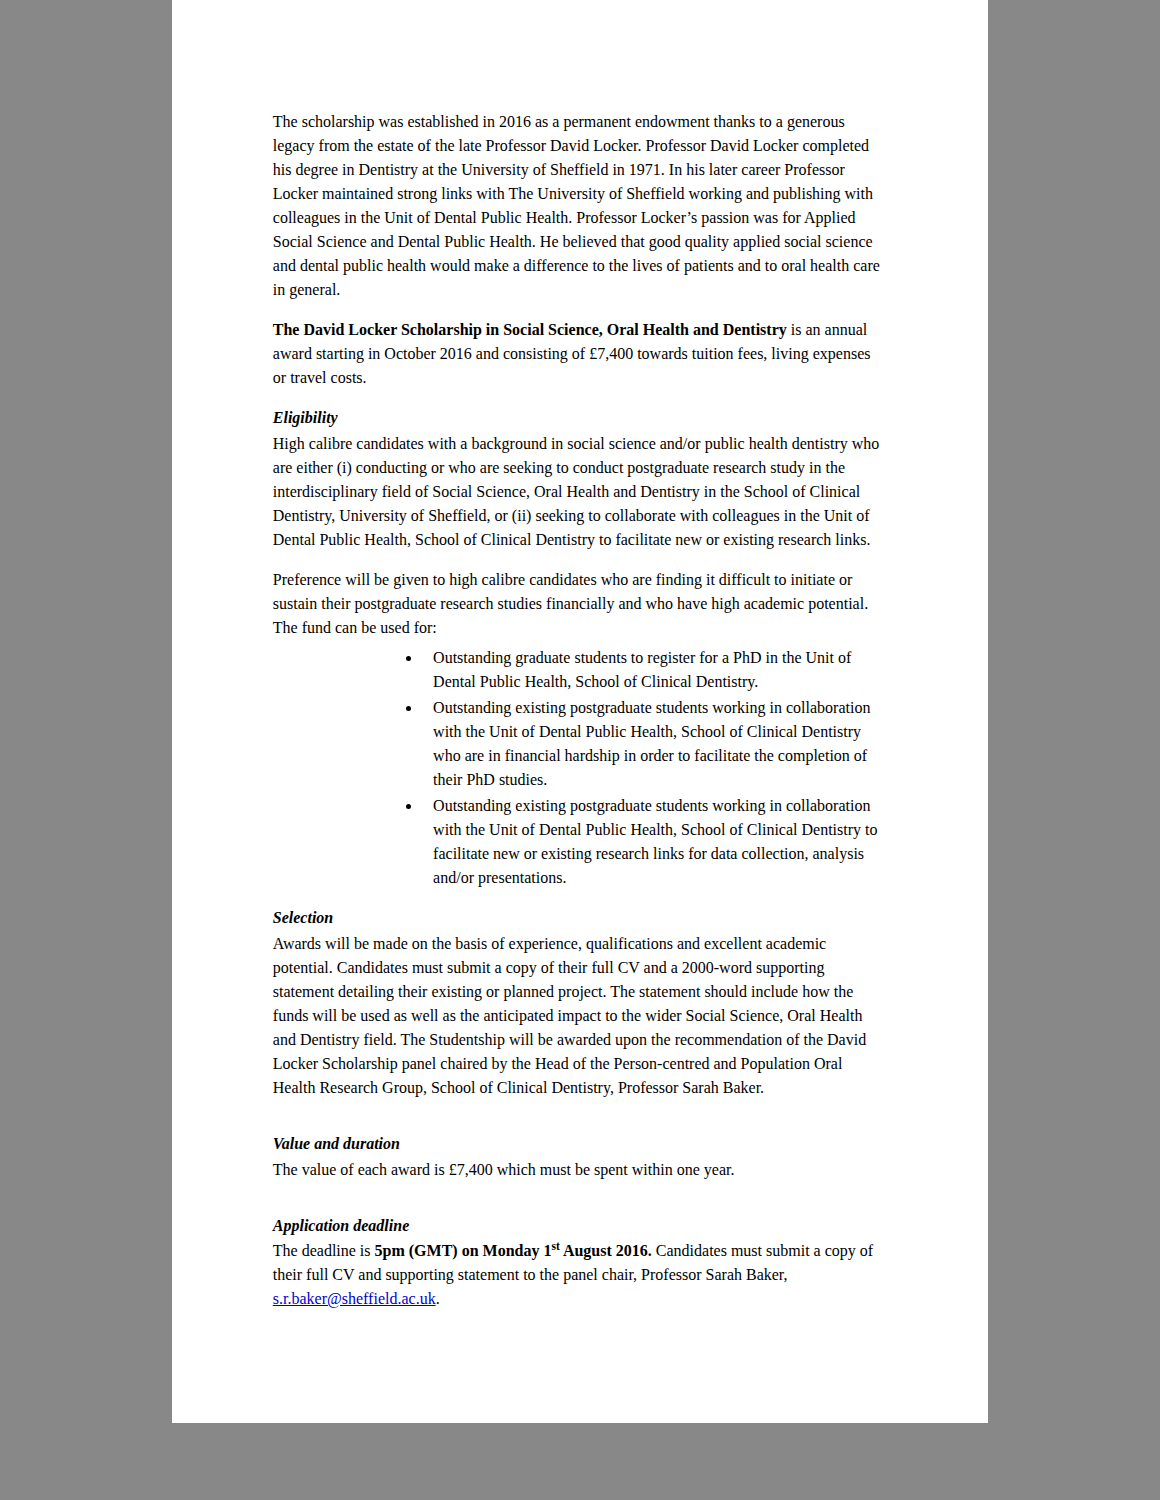The scholarship was established in 2016 as a permanent endowment thanks to a generous legacy from the estate of the late Professor David Locker. Professor David Locker completed his degree in Dentistry at the University of Sheffield in 1971. In his later career Professor Locker maintained strong links with The University of Sheffield working and publishing with colleagues in the Unit of Dental Public Health. Professor Locker’s passion was for Applied Social Science and Dental Public Health. He believed that good quality applied social science and dental public health would make a difference to the lives of patients and to oral health care in general.
The David Locker Scholarship in Social Science, Oral Health and Dentistry is an annual award starting in October 2016 and consisting of £7,400 towards tuition fees, living expenses or travel costs.
Eligibility
High calibre candidates with a background in social science and/or public health dentistry who are either (i) conducting or who are seeking to conduct postgraduate research study in the interdisciplinary field of Social Science, Oral Health and Dentistry in the School of Clinical Dentistry, University of Sheffield, or (ii) seeking to collaborate with colleagues in the Unit of Dental Public Health, School of Clinical Dentistry to facilitate new or existing research links.
Preference will be given to high calibre candidates who are finding it difficult to initiate or sustain their postgraduate research studies financially and who have high academic potential. The fund can be used for:
Outstanding graduate students to register for a PhD in the Unit of Dental Public Health, School of Clinical Dentistry.
Outstanding existing postgraduate students working in collaboration with the Unit of Dental Public Health, School of Clinical Dentistry who are in financial hardship in order to facilitate the completion of their PhD studies.
Outstanding existing postgraduate students working in collaboration with the Unit of Dental Public Health, School of Clinical Dentistry to facilitate new or existing research links for data collection, analysis and/or presentations.
Selection
Awards will be made on the basis of experience, qualifications and excellent academic potential. Candidates must submit a copy of their full CV and a 2000-word supporting statement detailing their existing or planned project. The statement should include how the funds will be used as well as the anticipated impact to the wider Social Science, Oral Health and Dentistry field. The Studentship will be awarded upon the recommendation of the David Locker Scholarship panel chaired by the Head of the Person-centred and Population Oral Health Research Group, School of Clinical Dentistry, Professor Sarah Baker.
Value and duration
The value of each award is £7,400 which must be spent within one year.
Application deadline
The deadline is 5pm (GMT) on Monday 1st August 2016. Candidates must submit a copy of their full CV and supporting statement to the panel chair, Professor Sarah Baker, s.r.baker@sheffield.ac.uk.